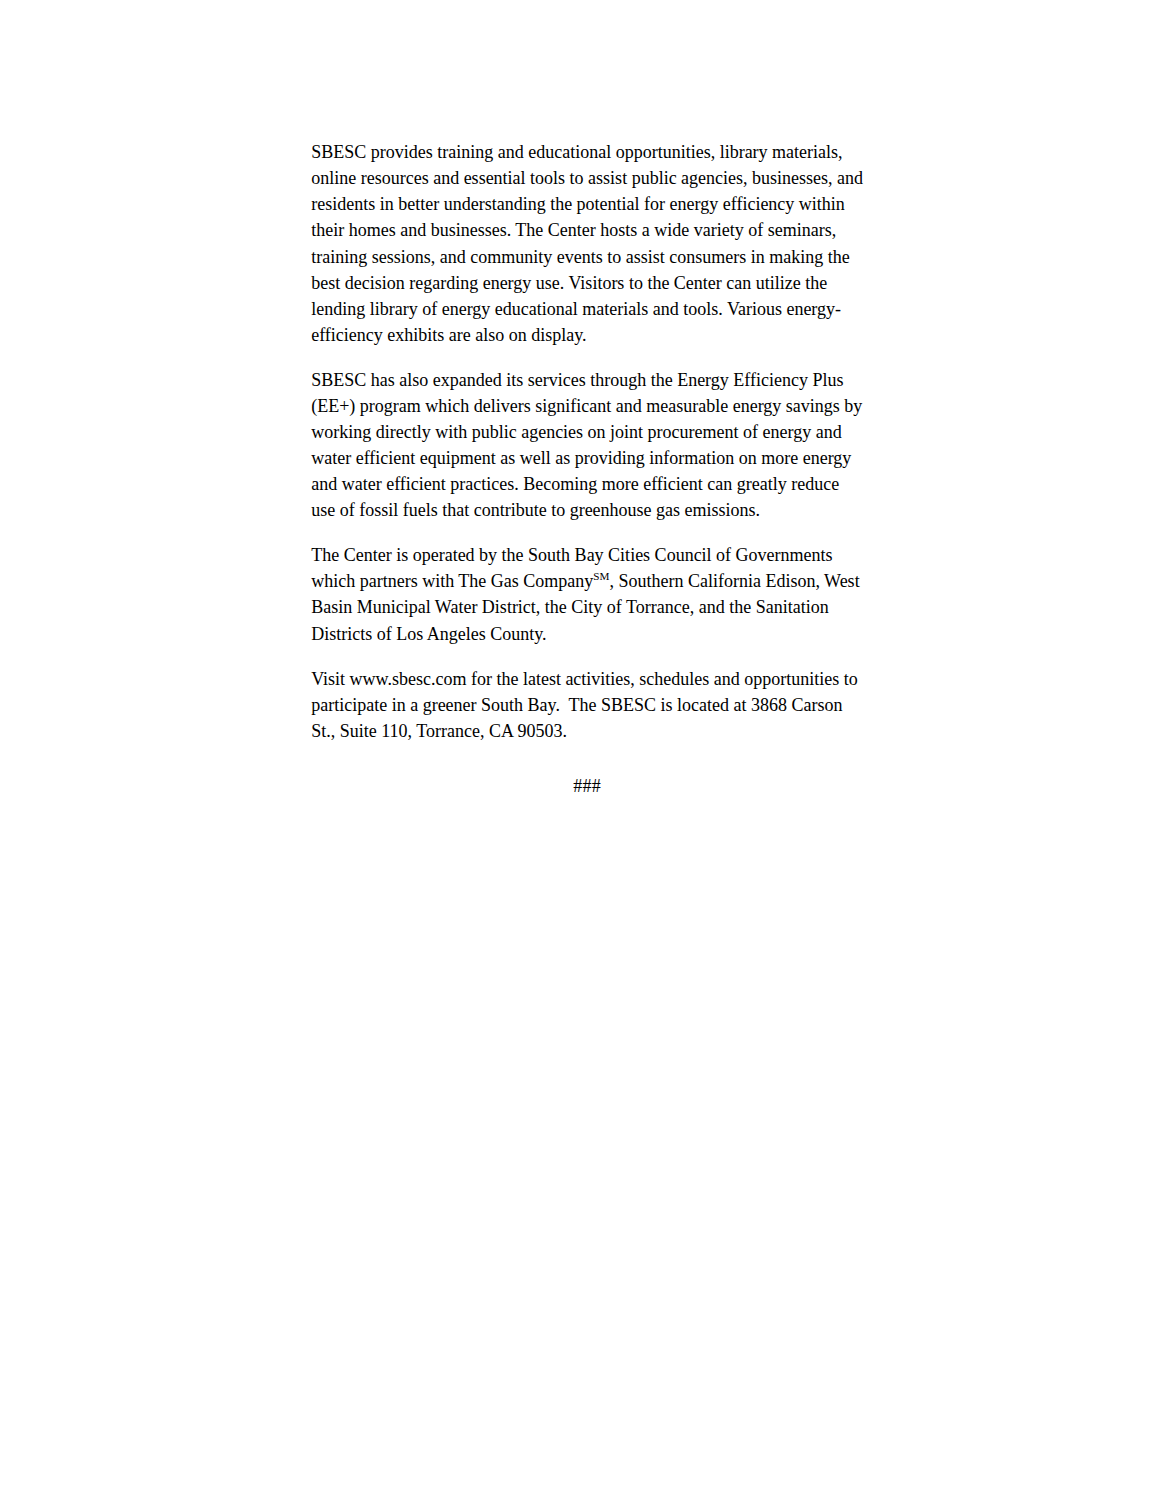SBESC provides training and educational opportunities, library materials, online resources and essential tools to assist public agencies, businesses, and residents in better understanding the potential for energy efficiency within their homes and businesses. The Center hosts a wide variety of seminars, training sessions, and community events to assist consumers in making the best decision regarding energy use. Visitors to the Center can utilize the lending library of energy educational materials and tools. Various energy-efficiency exhibits are also on display.
SBESC has also expanded its services through the Energy Efficiency Plus (EE+) program which delivers significant and measurable energy savings by working directly with public agencies on joint procurement of energy and water efficient equipment as well as providing information on more energy and water efficient practices. Becoming more efficient can greatly reduce use of fossil fuels that contribute to greenhouse gas emissions.
The Center is operated by the South Bay Cities Council of Governments which partners with The Gas CompanySM, Southern California Edison, West Basin Municipal Water District, the City of Torrance, and the Sanitation Districts of Los Angeles County.
Visit www.sbesc.com for the latest activities, schedules and opportunities to participate in a greener South Bay. The SBESC is located at 3868 Carson St., Suite 110, Torrance, CA 90503.
###